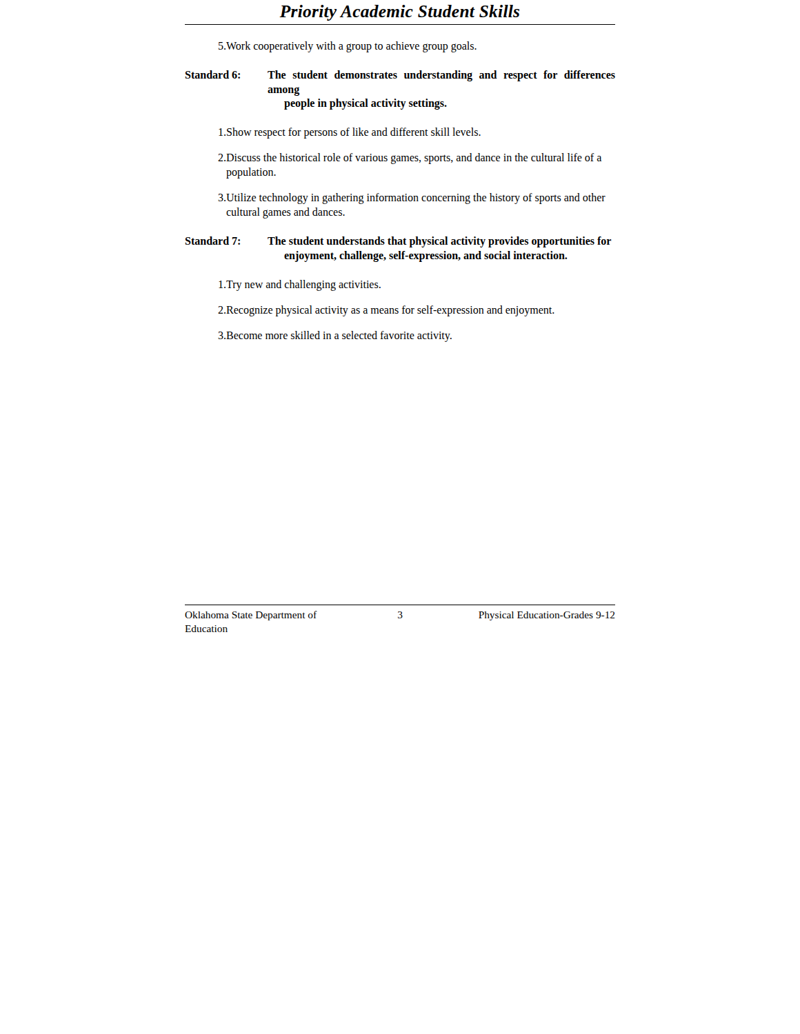Priority Academic Student Skills
5.
Work cooperatively with a group to achieve group goals.
Standard 6:
The student demonstrates understanding and respect for differences among
people in physical activity settings.
1.
Show respect for persons of like and different skill levels.
2.
Discuss the historical role of various games, sports, and dance in the cultural life of a population.
3.
Utilize technology in gathering information concerning the history of sports and other cultural games and dances.
Standard 7:
The student understands that physical activity provides opportunities for
enjoyment, challenge, self-expression, and social interaction.
1.
Try new and challenging activities.
2.
Recognize physical activity as a means for self-expression and enjoyment.
3.
Become more skilled in a selected favorite activity.
Oklahoma State Department of Education
3
Physical Education-Grades 9-12